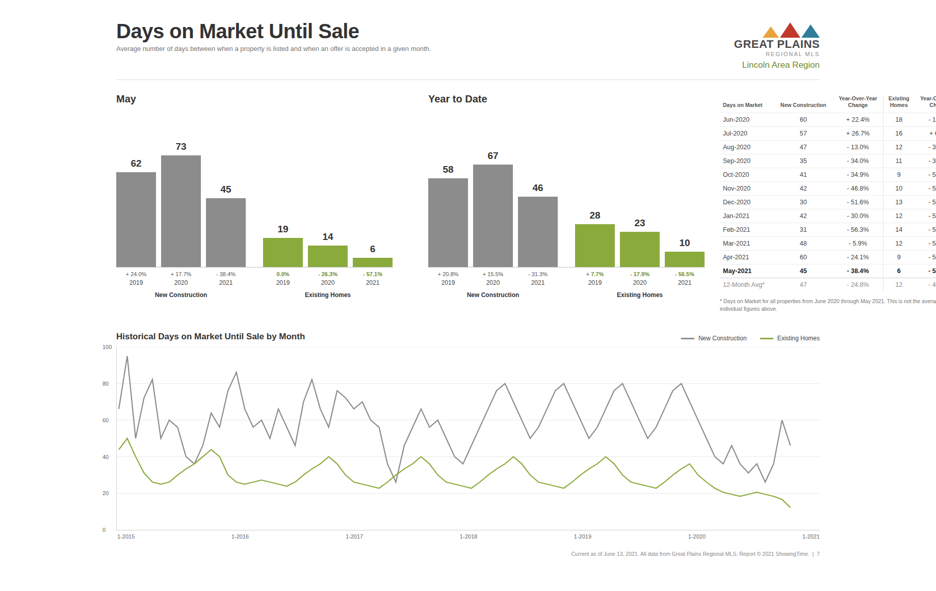Days on Market Until Sale
Average number of days between when a property is listed and when an offer is accepted in a given month.
GREAT PLAINS
REGIONAL MLS
Lincoln Area Region
May
62
73
45
19
14
6
+ 24.0%
+ 17.7%
- 38.4%
0.0%
- 26.3%
- 57.1%
2019
2020
2021
2019
2020
2021
New Construction
Existing Homes
Year to Date
58
67
46
28
23
10
+ 20.8%
+ 15.5%
- 31.3%
+ 7.7%
- 17.9%
- 56.5%
2019
2020
2021
2019
2020
2021
New Construction
Existing Homes
| Days on Market | New Construction | Year-Over-Year Change | Existing Homes | Year-Over-Year Change |
| --- | --- | --- | --- | --- |
| Jun-2020 | 60 | + 22.4% | 18 | - 10.0% |
| Jul-2020 | 57 | + 26.7% | 16 | + 6.7% |
| Aug-2020 | 47 | - 13.0% | 12 | - 36.8% |
| Sep-2020 | 35 | - 34.0% | 11 | - 35.3% |
| Oct-2020 | 41 | - 34.9% | 9 | - 57.1% |
| Nov-2020 | 42 | - 46.8% | 10 | - 52.4% |
| Dec-2020 | 30 | - 51.6% | 13 | - 55.2% |
| Jan-2021 | 42 | - 30.0% | 12 | - 58.6% |
| Feb-2021 | 31 | - 56.3% | 14 | - 51.7% |
| Mar-2021 | 48 | - 5.9% | 12 | - 58.6% |
| Apr-2021 | 60 | - 24.1% | 9 | - 57.1% |
| May-2021 | 45 | - 38.4% | 6 | - 57.1% |
| 12-Month Avg* | 47 | - 24.8% | 12 | - 43.7% |
* Days on Market for all properties from June 2020 through May 2021. This is not the average of the individual figures above.
Historical Days on Market Until Sale by Month
New Construction Existing Homes
100 80 60 40 20 0
1-2015 1-2016 1-2017 1-2018 1-2019 1-2020 1-2021
Current as of June 13, 2021. All data from Great Plains Regional MLS. Report © 2021 ShowingTime. | 7